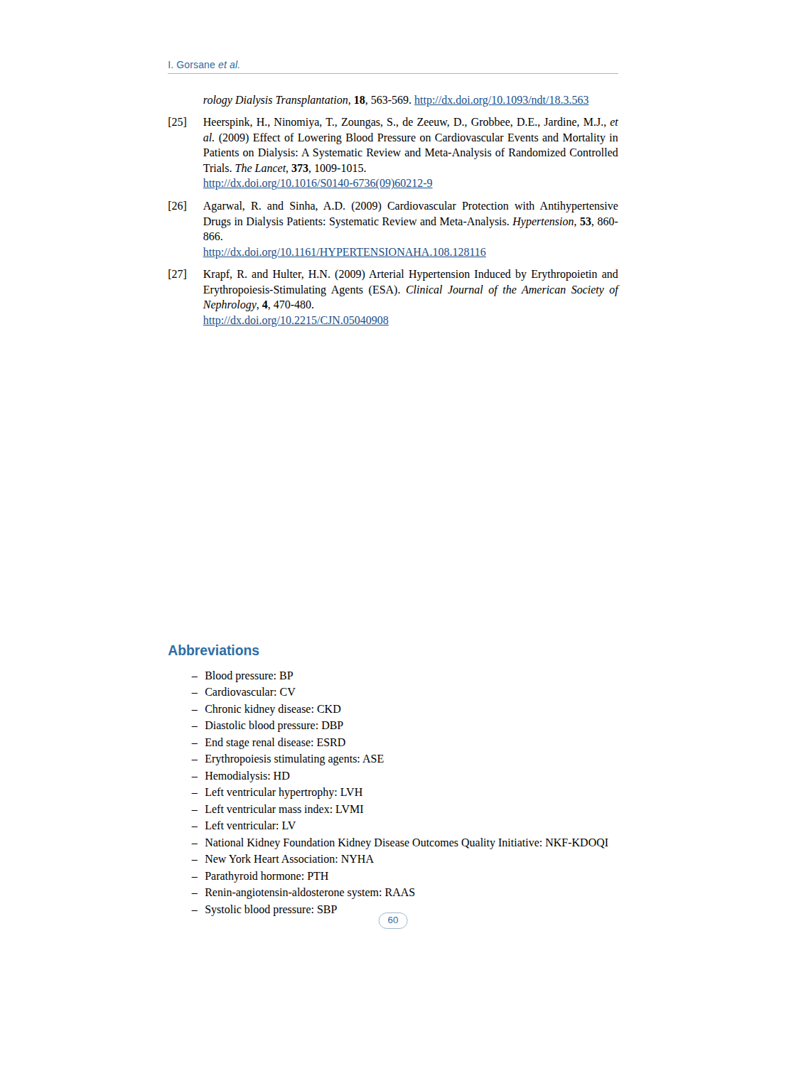I. Gorsane et al.
rology Dialysis Transplantation, 18, 563-569. http://dx.doi.org/10.1093/ndt/18.3.563
[25] Heerspink, H., Ninomiya, T., Zoungas, S., de Zeeuw, D., Grobbee, D.E., Jardine, M.J., et al. (2009) Effect of Lowering Blood Pressure on Cardiovascular Events and Mortality in Patients on Dialysis: A Systematic Review and Meta-Analysis of Randomized Controlled Trials. The Lancet, 373, 1009-1015.
http://dx.doi.org/10.1016/S0140-6736(09)60212-9
[26] Agarwal, R. and Sinha, A.D. (2009) Cardiovascular Protection with Antihypertensive Drugs in Dialysis Patients: Systematic Review and Meta-Analysis. Hypertension, 53, 860-866.
http://dx.doi.org/10.1161/HYPERTENSIONAHA.108.128116
[27] Krapf, R. and Hulter, H.N. (2009) Arterial Hypertension Induced by Erythropoietin and Erythropoiesis-Stimulating Agents (ESA). Clinical Journal of the American Society of Nephrology, 4, 470-480.
http://dx.doi.org/10.2215/CJN.05040908
Abbreviations
Blood pressure: BP
Cardiovascular: CV
Chronic kidney disease: CKD
Diastolic blood pressure: DBP
End stage renal disease: ESRD
Erythropoiesis stimulating agents: ASE
Hemodialysis: HD
Left ventricular hypertrophy: LVH
Left ventricular mass index: LVMI
Left ventricular: LV
National Kidney Foundation Kidney Disease Outcomes Quality Initiative: NKF-KDOQI
New York Heart Association: NYHA
Parathyroid hormone: PTH
Renin-angiotensin-aldosterone system: RAAS
Systolic blood pressure: SBP
60